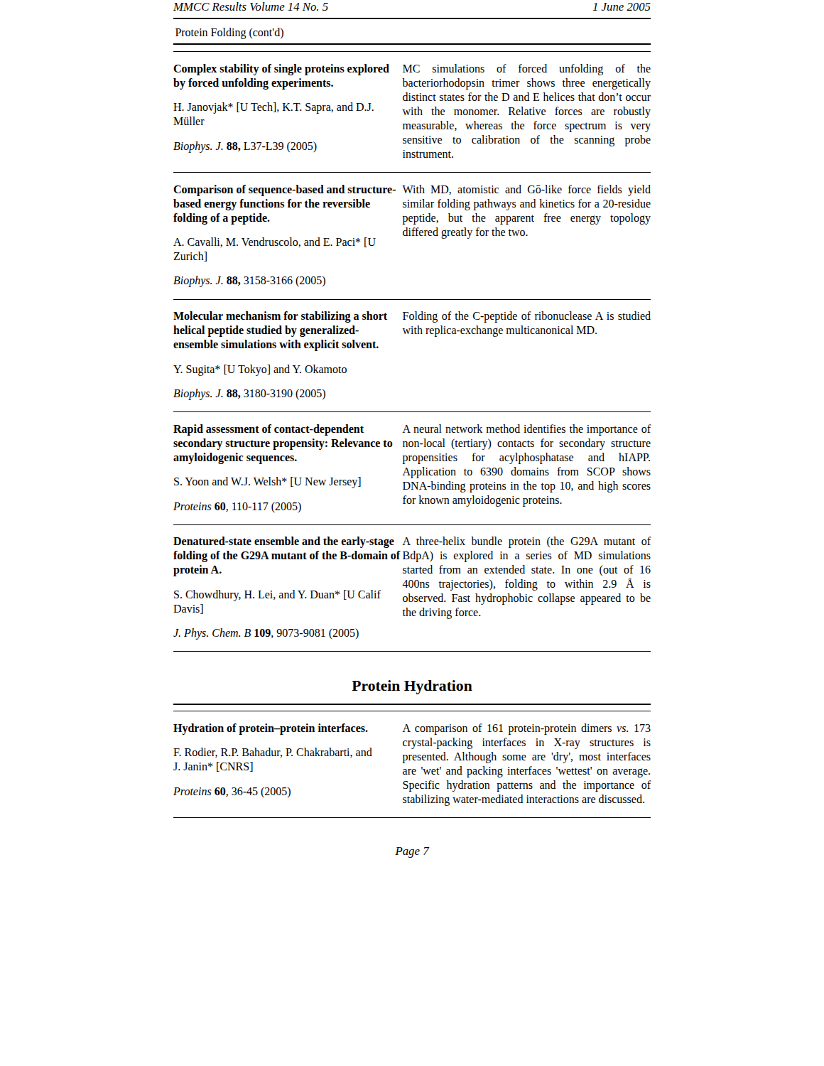MMCC Results Volume 14 No. 5 1 June 2005
Protein Folding (cont'd)
| Complex stability of single proteins explored by forced unfolding experiments. H. Janovjak* [U Tech], K.T. Sapra, and D.J. Müller Biophys. J. 88, L37-L39 (2005) | MC simulations of forced unfolding of the bacteriorhodopsin trimer shows three energetically distinct states for the D and E helices that don’t occur with the monomer. Relative forces are robustly measurable, whereas the force spectrum is very sensitive to calibration of the scanning probe instrument. |
| Comparison of sequence-based and structure-based energy functions for the reversible folding of a peptide. A. Cavalli, M. Vendruscolo, and E. Paci* [U Zurich] Biophys. J. 88, 3158-3166 (2005) | With MD, atomistic and Gō-like force fields yield similar folding pathways and kinetics for a 20-residue peptide, but the apparent free energy topology differed greatly for the two. |
| Molecular mechanism for stabilizing a short helical peptide studied by generalized-ensemble simulations with explicit solvent. Y. Sugita* [U Tokyo] and Y. Okamoto Biophys. J. 88, 3180-3190 (2005) | Folding of the C-peptide of ribonuclease A is studied with replica-exchange multicanonical MD. |
| Rapid assessment of contact-dependent secondary structure propensity: Relevance to amyloidogenic sequences. S. Yoon and W.J. Welsh* [U New Jersey] Proteins 60 , 110-117 (2005) | A neural network method identifies the importance of non-local (tertiary) contacts for secondary structure propensities for acylphosphatase and hIAPP. Application to 6390 domains from SCOP shows DNA-binding proteins in the top 10, and high scores for known amyloidogenic proteins. |
| Denatured-state ensemble and the early-stage folding of the G29A mutant of the B-domain of protein A. S. Chowdhury, H. Lei, and Y. Duan* [U Calif Davis] J. Phys. Chem. B 109 , 9073-9081 (2005) | A three-helix bundle protein (the G29A mutant of BdpA) is explored in a series of MD simulations started from an extended state. In one (out of 16 400ns trajectories), folding to within 2.9 Å is observed. Fast hydrophobic collapse appeared to be the driving force. |
Protein Hydration
| Hydration of protein–protein interfaces. F. Rodier, R.P. Bahadur, P. Chakrabarti, and J. Janin* [CNRS] Proteins 60 , 36-45 (2005) | A comparison of 161 protein-protein dimers vs. 173 crystal-packing interfaces in X-ray structures is presented. Although some are 'dry', most interfaces are 'wet' and packing interfaces 'wettest' on average. Specific hydration patterns and the importance of stabilizing water-mediated interactions are discussed. |
Page 7